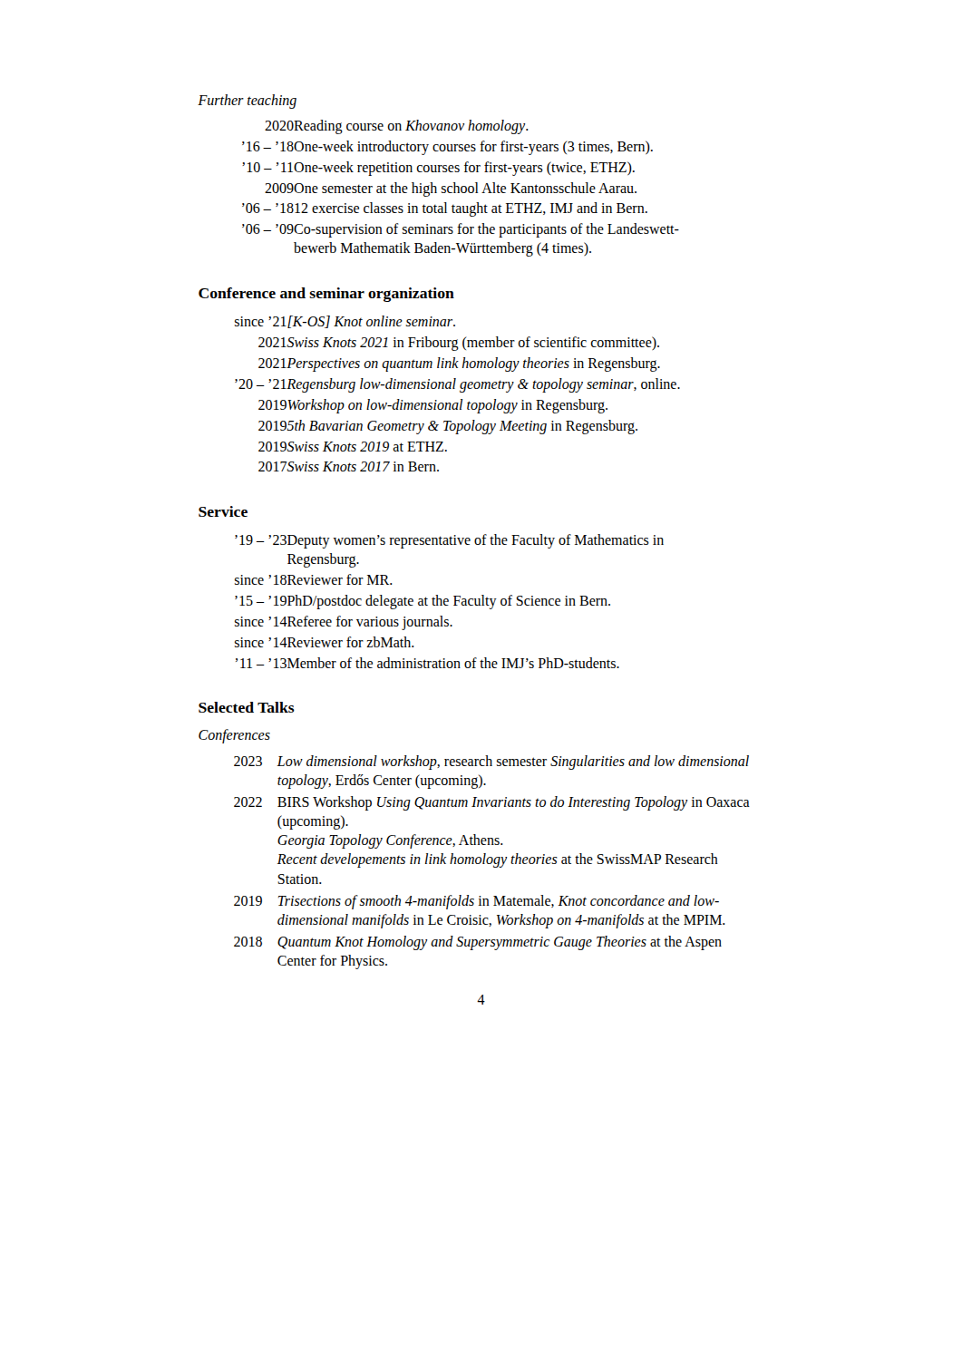Further teaching
| 2020 | Reading course on Khovanov homology . |
| ’16 – ’18 | One-week introductory courses for first-years (3 times, Bern). |
| ’10 – ’11 | One-week repetition courses for first-years (twice, ETHZ). |
| 2009 | One semester at the high school Alte Kantonsschule Aarau. |
| ’06 – ’18 | 12 exercise classes in total taught at ETHZ, IMJ and in Bern. |
| ’06 – ’09 | Co-supervision of seminars for the participants of the Landeswett- bewerb Mathematik Baden-Württemberg (4 times). |
Conference and seminar organization
| since ’21 | [K-OS] Knot online seminar . |
| 2021 | Swiss Knots 2021 in Fribourg (member of scientific committee). |
| 2021 | Perspectives on quantum link homology theories in Regensburg. |
| ’20 – ’21 | Regensburg low-dimensional geometry & topology seminar , online. |
| 2019 | Workshop on low-dimensional topology in Regensburg. |
| 2019 | 5th Bavarian Geometry & Topology Meeting in Regensburg. |
| 2019 | Swiss Knots 2019 at ETHZ. |
| 2017 | Swiss Knots 2017 in Bern. |
Service
| ’19 – ’23 | Deputy women’s representative of the Faculty of Mathematics in Regensburg. |
| since ’18 | Reviewer for MR. |
| ’15 – ’19 | PhD/postdoc delegate at the Faculty of Science in Bern. |
| since ’14 | Referee for various journals. |
| since ’14 | Reviewer for zbMath. |
| ’11 – ’13 | Member of the administration of the IMJ’s PhD-students. |
Selected Talks
Conferences
| 2023 | Low dimensional workshop , research semester Singularities and low dimensional topology , Erdős Center (upcoming). |
| 2022 | BIRS Workshop Using Quantum Invariants to do Interesting Topology in Oaxaca (upcoming). Georgia Topology Conference , Athens. Recent developements in link homology theories at the SwissMAP Research Station. |
| 2019 | Trisections of smooth 4-manifolds in Matemale, Knot concordance and low-dimensional manifolds in Le Croisic, Workshop on 4-manifolds at the MPIM. |
| 2018 | Quantum Knot Homology and Supersymmetric Gauge Theories at the Aspen Center for Physics. |
4